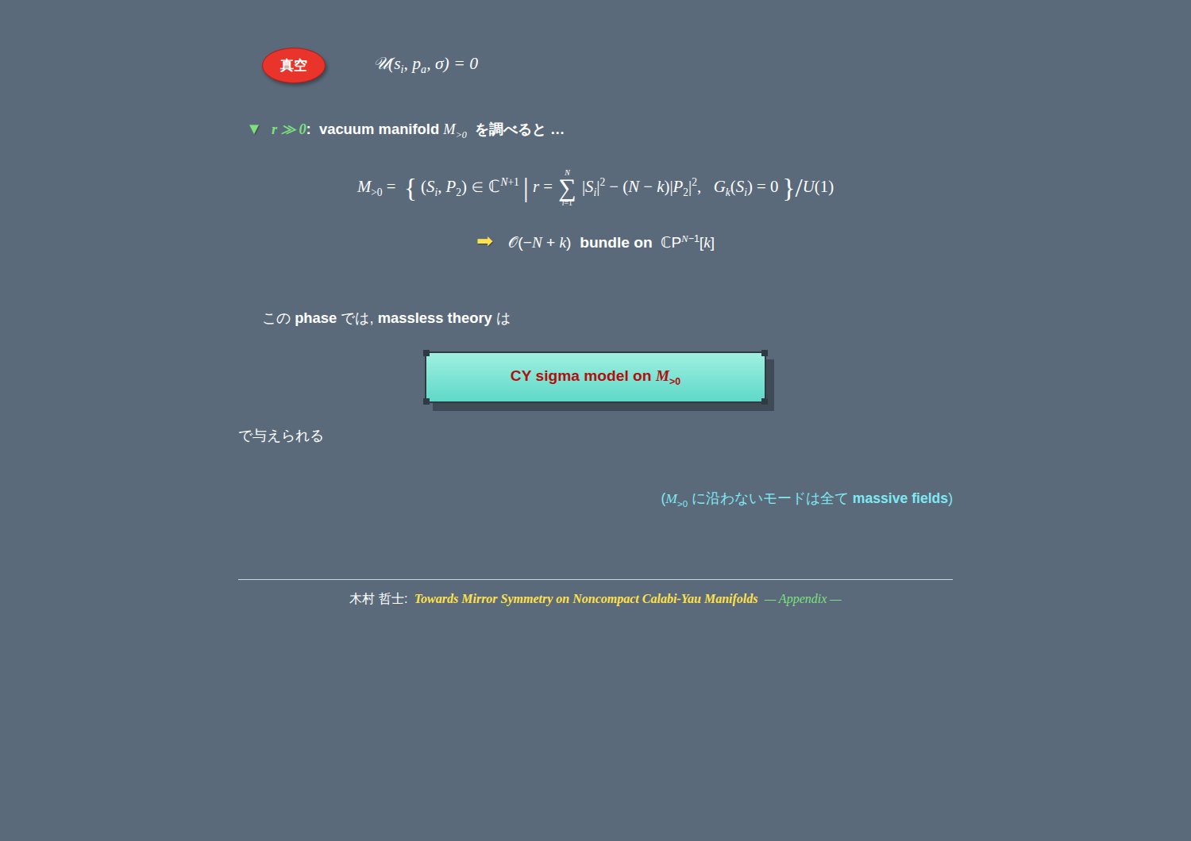真空 𝒰(si, pa, σ) = 0
▼ r ≫ 0: vacuum manifold M>0 を調べると …
M>0 = { (Si, P2) ∈ ℂN+1 | r = N ∑ i=1 |Si|2 − (N − k)|P2|2, Gk(Si) = 0 }/U(1)
➡ 𝒪(−N + k) bundle on ℂPN−1[k]
この phase では, massless theory は
CY sigma model on M>0
で与えられる
(M>0 に沿わないモードは全て massive fields)
木村 哲士: Towards Mirror Symmetry on Noncompact Calabi-Yau Manifolds — Appendix —